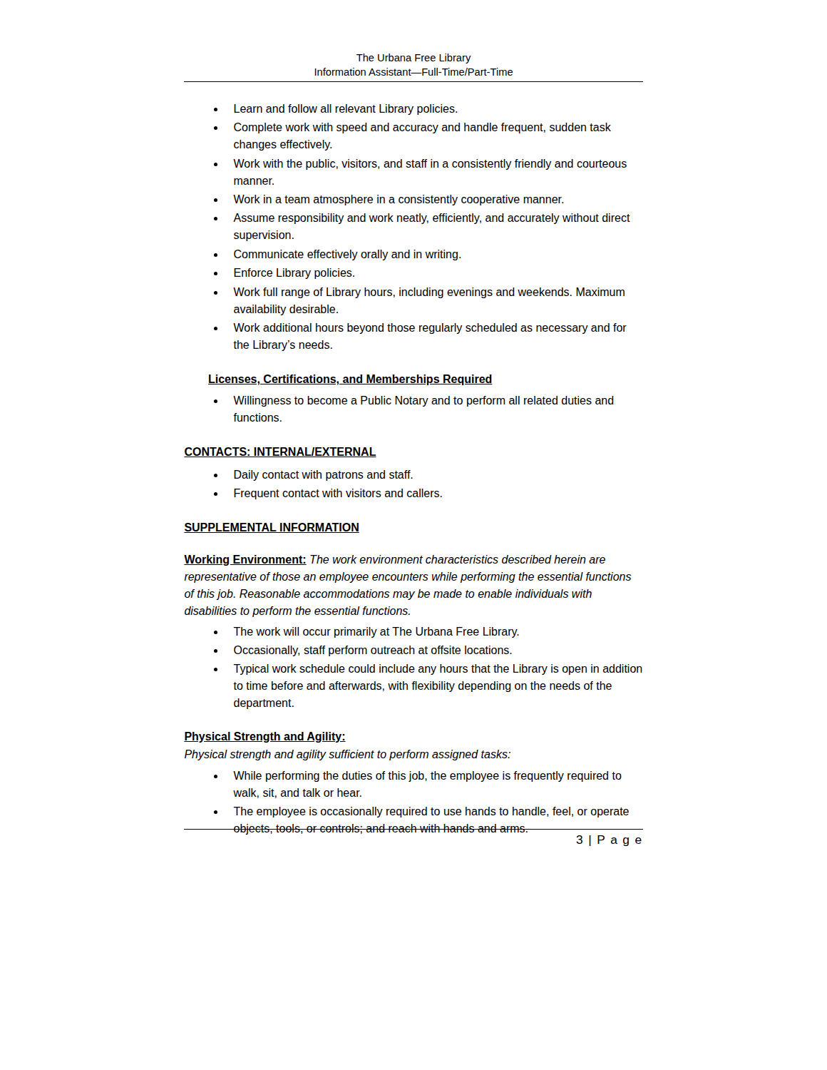The Urbana Free Library
Information Assistant—Full-Time/Part-Time
Learn and follow all relevant Library policies.
Complete work with speed and accuracy and handle frequent, sudden task changes effectively.
Work with the public, visitors, and staff in a consistently friendly and courteous manner.
Work in a team atmosphere in a consistently cooperative manner.
Assume responsibility and work neatly, efficiently, and accurately without direct supervision.
Communicate effectively orally and in writing.
Enforce Library policies.
Work full range of Library hours, including evenings and weekends. Maximum availability desirable.
Work additional hours beyond those regularly scheduled as necessary and for the Library’s needs.
Licenses, Certifications, and Memberships Required
Willingness to become a Public Notary and to perform all related duties and functions.
CONTACTS: INTERNAL/EXTERNAL
Daily contact with patrons and staff.
Frequent contact with visitors and callers.
SUPPLEMENTAL INFORMATION
Working Environment: The work environment characteristics described herein are representative of those an employee encounters while performing the essential functions of this job. Reasonable accommodations may be made to enable individuals with disabilities to perform the essential functions.
The work will occur primarily at The Urbana Free Library.
Occasionally, staff perform outreach at offsite locations.
Typical work schedule could include any hours that the Library is open in addition to time before and afterwards, with flexibility depending on the needs of the department.
Physical Strength and Agility:
Physical strength and agility sufficient to perform assigned tasks:
While performing the duties of this job, the employee is frequently required to walk, sit, and talk or hear.
The employee is occasionally required to use hands to handle, feel, or operate objects, tools, or controls; and reach with hands and arms.
3 | P a g e